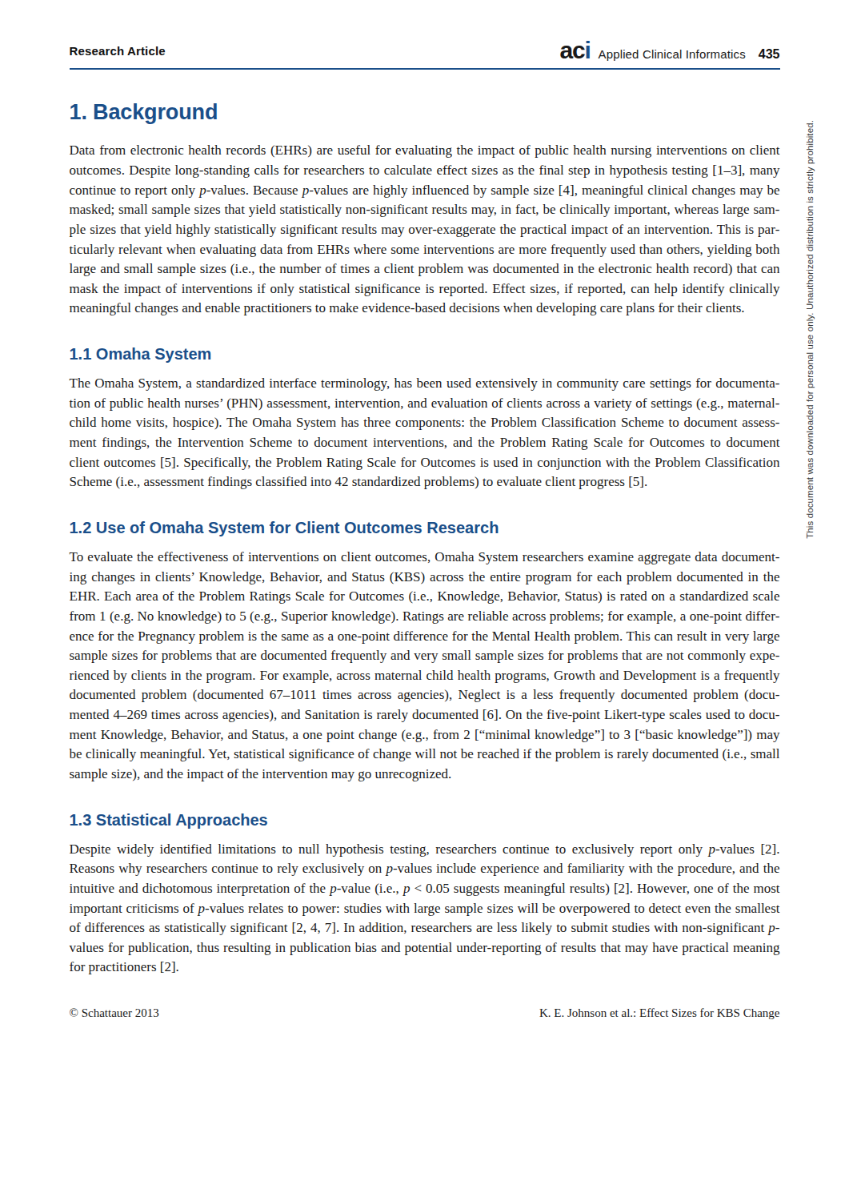This document was downloaded for personal use only. Unauthorized distribution is strictly prohibited.
Research Article
aci Applied Clinical Informatics 435
1. Background
Data from electronic health records (EHRs) are useful for evaluating the impact of public health nursing interventions on client outcomes. Despite long-standing calls for researchers to calculate effect sizes as the final step in hypothesis testing [1–3], many continue to report only p-values. Because p-values are highly influenced by sample size [4], meaningful clinical changes may be masked; small sample sizes that yield statistically non-significant results may, in fact, be clinically important, whereas large sample sizes that yield highly statistically significant results may over-exaggerate the practical impact of an intervention. This is particularly relevant when evaluating data from EHRs where some interventions are more frequently used than others, yielding both large and small sample sizes (i.e., the number of times a client problem was documented in the electronic health record) that can mask the impact of interventions if only statistical significance is reported. Effect sizes, if reported, can help identify clinically meaningful changes and enable practitioners to make evidence-based decisions when developing care plans for their clients.
1.1 Omaha System
The Omaha System, a standardized interface terminology, has been used extensively in community care settings for documentation of public health nurses’ (PHN) assessment, intervention, and evaluation of clients across a variety of settings (e.g., maternal-child home visits, hospice). The Omaha System has three components: the Problem Classification Scheme to document assessment findings, the Intervention Scheme to document interventions, and the Problem Rating Scale for Outcomes to document client outcomes [5]. Specifically, the Problem Rating Scale for Outcomes is used in conjunction with the Problem Classification Scheme (i.e., assessment findings classified into 42 standardized problems) to evaluate client progress [5].
1.2 Use of Omaha System for Client Outcomes Research
To evaluate the effectiveness of interventions on client outcomes, Omaha System researchers examine aggregate data documenting changes in clients’ Knowledge, Behavior, and Status (KBS) across the entire program for each problem documented in the EHR. Each area of the Problem Ratings Scale for Outcomes (i.e., Knowledge, Behavior, Status) is rated on a standardized scale from 1 (e.g. No knowledge) to 5 (e.g., Superior knowledge). Ratings are reliable across problems; for example, a one-point difference for the Pregnancy problem is the same as a one-point difference for the Mental Health problem. This can result in very large sample sizes for problems that are documented frequently and very small sample sizes for problems that are not commonly experienced by clients in the program. For example, across maternal child health programs, Growth and Development is a frequently documented problem (documented 67–1011 times across agencies), Neglect is a less frequently documented problem (documented 4–269 times across agencies), and Sanitation is rarely documented [6]. On the five-point Likert-type scales used to document Knowledge, Behavior, and Status, a one point change (e.g., from 2 [“minimal knowledge”] to 3 [“basic knowledge”]) may be clinically meaningful. Yet, statistical significance of change will not be reached if the problem is rarely documented (i.e., small sample size), and the impact of the intervention may go unrecognized.
1.3 Statistical Approaches
Despite widely identified limitations to null hypothesis testing, researchers continue to exclusively report only p-values [2]. Reasons why researchers continue to rely exclusively on p-values include experience and familiarity with the procedure, and the intuitive and dichotomous interpretation of the p-value (i.e., p < 0.05 suggests meaningful results) [2]. However, one of the most important criticisms of p-values relates to power: studies with large sample sizes will be overpowered to detect even the smallest of differences as statistically significant [2, 4, 7]. In addition, researchers are less likely to submit studies with non-significant p-values for publication, thus resulting in publication bias and potential under-reporting of results that may have practical meaning for practitioners [2].
© Schattauer 2013
K. E. Johnson et al.: Effect Sizes for KBS Change